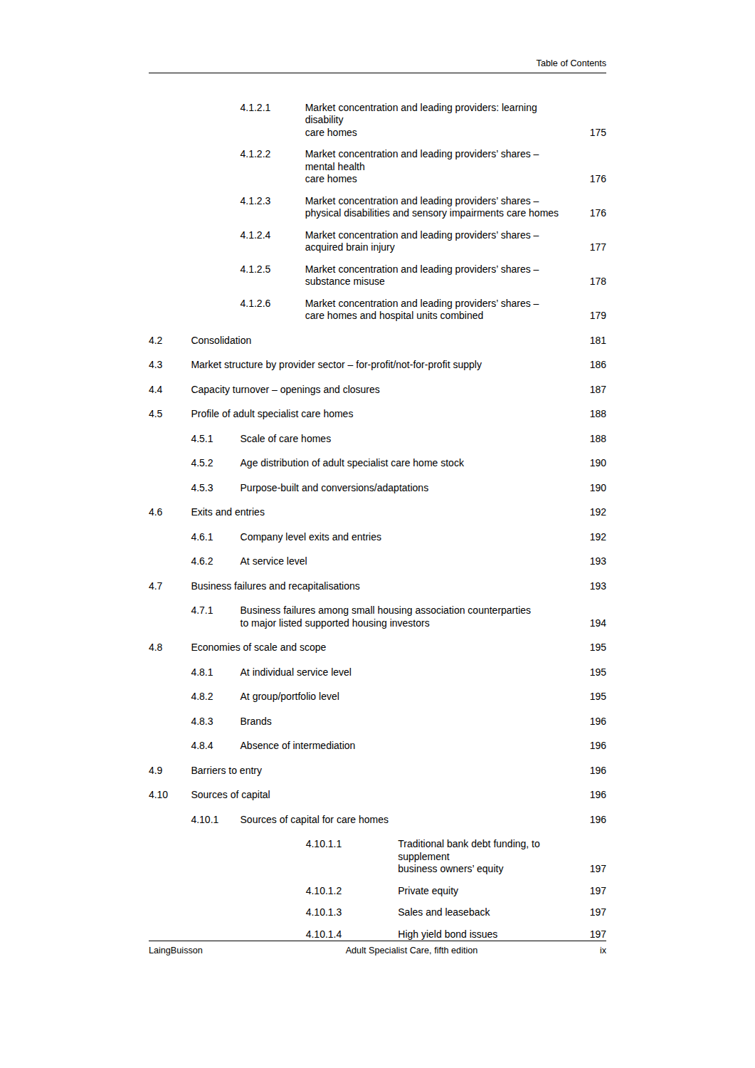Table of Contents
| | | 4.1.2.1 | Market concentration and leading providers: learning disability care homes | 175 |
| | | 4.1.2.2 | Market concentration and leading providers’ shares – mental health care homes | 176 |
| | | 4.1.2.3 | Market concentration and leading providers’ shares – physical disabilities and sensory impairments care homes | 176 |
| | | 4.1.2.4 | Market concentration and leading providers’ shares – acquired brain injury | 177 |
| | | 4.1.2.5 | Market concentration and leading providers’ shares – substance misuse | 178 |
| | | 4.1.2.6 | Market concentration and leading providers’ shares – care homes and hospital units combined | 179 |
| 4.2 | Consolidation | 181 |
| 4.3 | Market structure by provider sector – for-profit/not-for-profit supply | 186 |
| 4.4 | Capacity turnover – openings and closures | 187 |
| 4.5 | Profile of adult specialist care homes | 188 |
| | 4.5.1 | Scale of care homes | 188 |
| | 4.5.2 | Age distribution of adult specialist care home stock | 190 |
| | 4.5.3 | Purpose-built and conversions/adaptations | 190 |
| 4.6 | Exits and entries | 192 |
| | 4.6.1 | Company level exits and entries | 192 |
| | 4.6.2 | At service level | 193 |
| 4.7 | Business failures and recapitalisations | 193 |
| | 4.7.1 | Business failures among small housing association counterparties to major listed supported housing investors | 194 |
| 4.8 | Economies of scale and scope | 195 |
| | 4.8.1 | At individual service level | 195 |
| | 4.8.2 | At group/portfolio level | 195 |
| | 4.8.3 | Brands | 196 |
| | 4.8.4 | Absence of intermediation | 196 |
| 4.9 | Barriers to entry | 196 |
| 4.10 | Sources of capital | 196 |
| | 4.10.1 | Sources of capital for care homes | 196 |
| | | 4.10.1.1 | Traditional bank debt funding, to supplement business owners’ equity | 197 |
| | | 4.10.1.2 | Private equity | 197 |
| | | 4.10.1.3 | Sales and leaseback | 197 |
| | | 4.10.1.4 | High yield bond issues | 197 |
LaingBuisson
Adult Specialist Care, fifth edition
ix